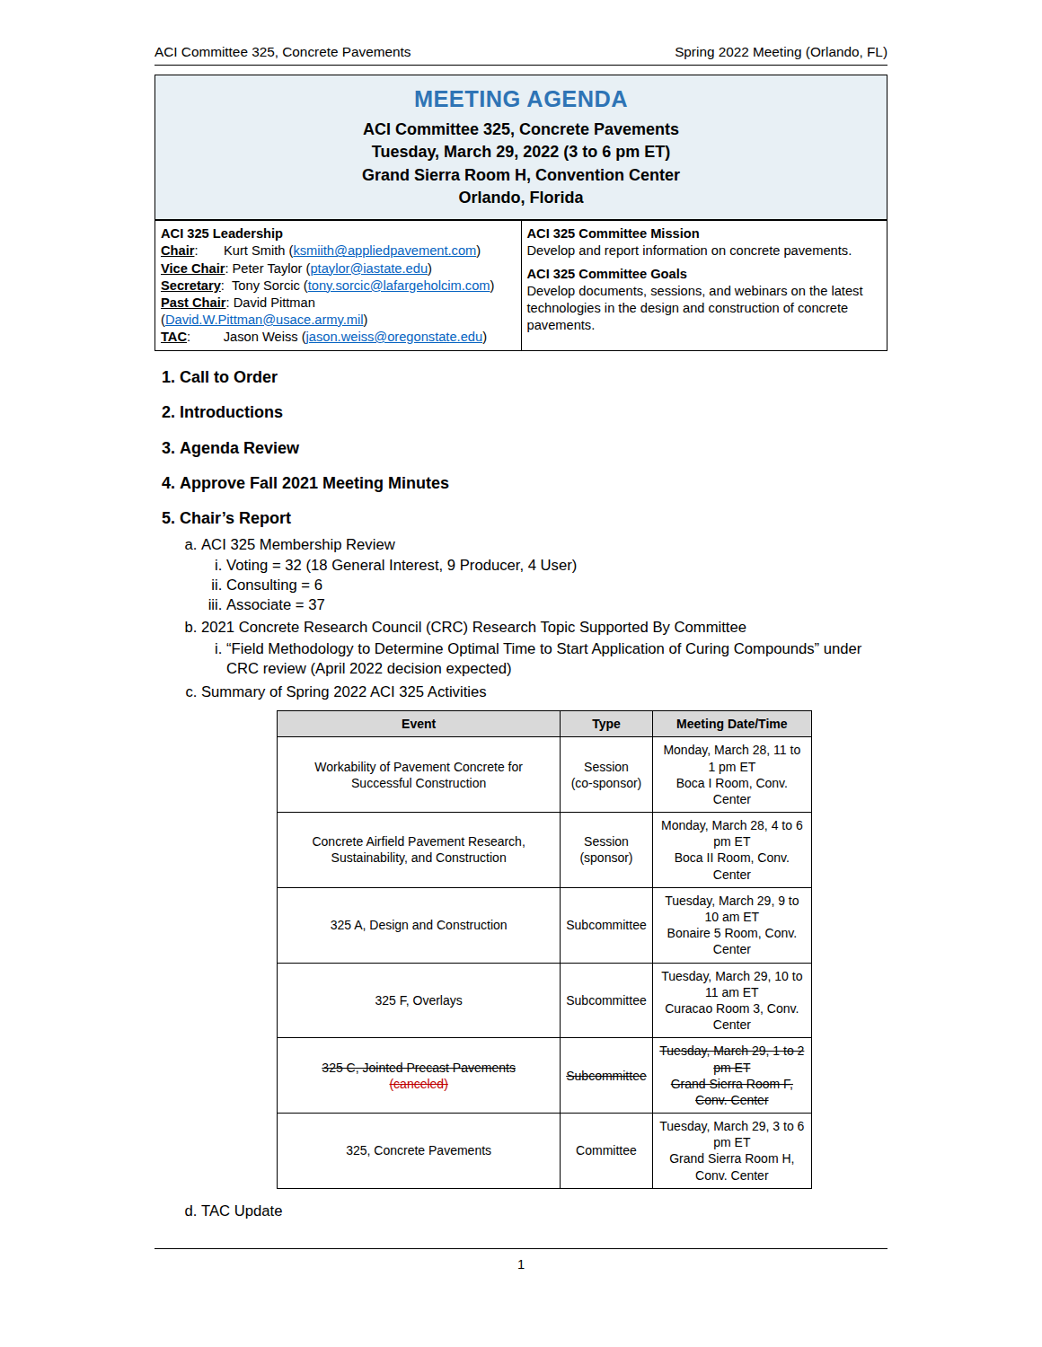ACI Committee 325, Concrete Pavements Spring 2022 Meeting (Orlando, FL)
MEETING AGENDA
ACI Committee 325, Concrete Pavements
Tuesday, March 29, 2022 (3 to 6 pm ET)
Grand Sierra Room H, Convention Center
Orlando, Florida
| ACI 325 Leadership Chair : Kurt Smith ( ksmiith@appliedpavement.com ) Vice Chair : Peter Taylor ( ptaylor@iastate.edu ) Secretary : Tony Sorcic ( tony.sorcic@lafargeholcim.com ) Past Chair : David Pittman ( David.W.Pittman@usace.army.mil ) TAC : Jason Weiss ( jason.weiss@oregonstate.edu ) | ACI 325 Committee Mission Develop and report information on concrete pavements. ACI 325 Committee Goals Develop documents, sessions, and webinars on the latest technologies in the design and construction of concrete pavements. |
Call to Order
Introductions
Agenda Review
Approve Fall 2021 Meeting Minutes
Chair’s Report
ACI 325 Membership Review
Voting = 32 (18 General Interest, 9 Producer, 4 User)
Consulting = 6
Associate = 37
2021 Concrete Research Council (CRC) Research Topic Supported By Committee
“Field Methodology to Determine Optimal Time to Start Application of Curing Compounds” under CRC review (April 2022 decision expected)
Summary of Spring 2022 ACI 325 Activities
| Event | Type | Meeting Date/Time |
| --- | --- | --- |
| Workability of Pavement Concrete for Successful Construction | Session (co-sponsor) | Monday, March 28, 11 to 1 pm ET Boca I Room, Conv. Center |
| Concrete Airfield Pavement Research, Sustainability, and Construction | Session (sponsor) | Monday, March 28, 4 to 6 pm ET Boca II Room, Conv. Center |
| 325 A, Design and Construction | Subcommittee | Tuesday, March 29, 9 to 10 am ET Bonaire 5 Room, Conv. Center |
| 325 F, Overlays | Subcommittee | Tuesday, March 29, 10 to 11 am ET Curacao Room 3, Conv. Center |
| 325 C, Jointed Precast Pavements (canceled) | Subcommittee | Tuesday, March 29, 1 to 2 pm ET Grand Sierra Room F, Conv. Center |
| 325, Concrete Pavements | Committee | Tuesday, March 29, 3 to 6 pm ET Grand Sierra Room H, Conv. Center |
TAC Update
1